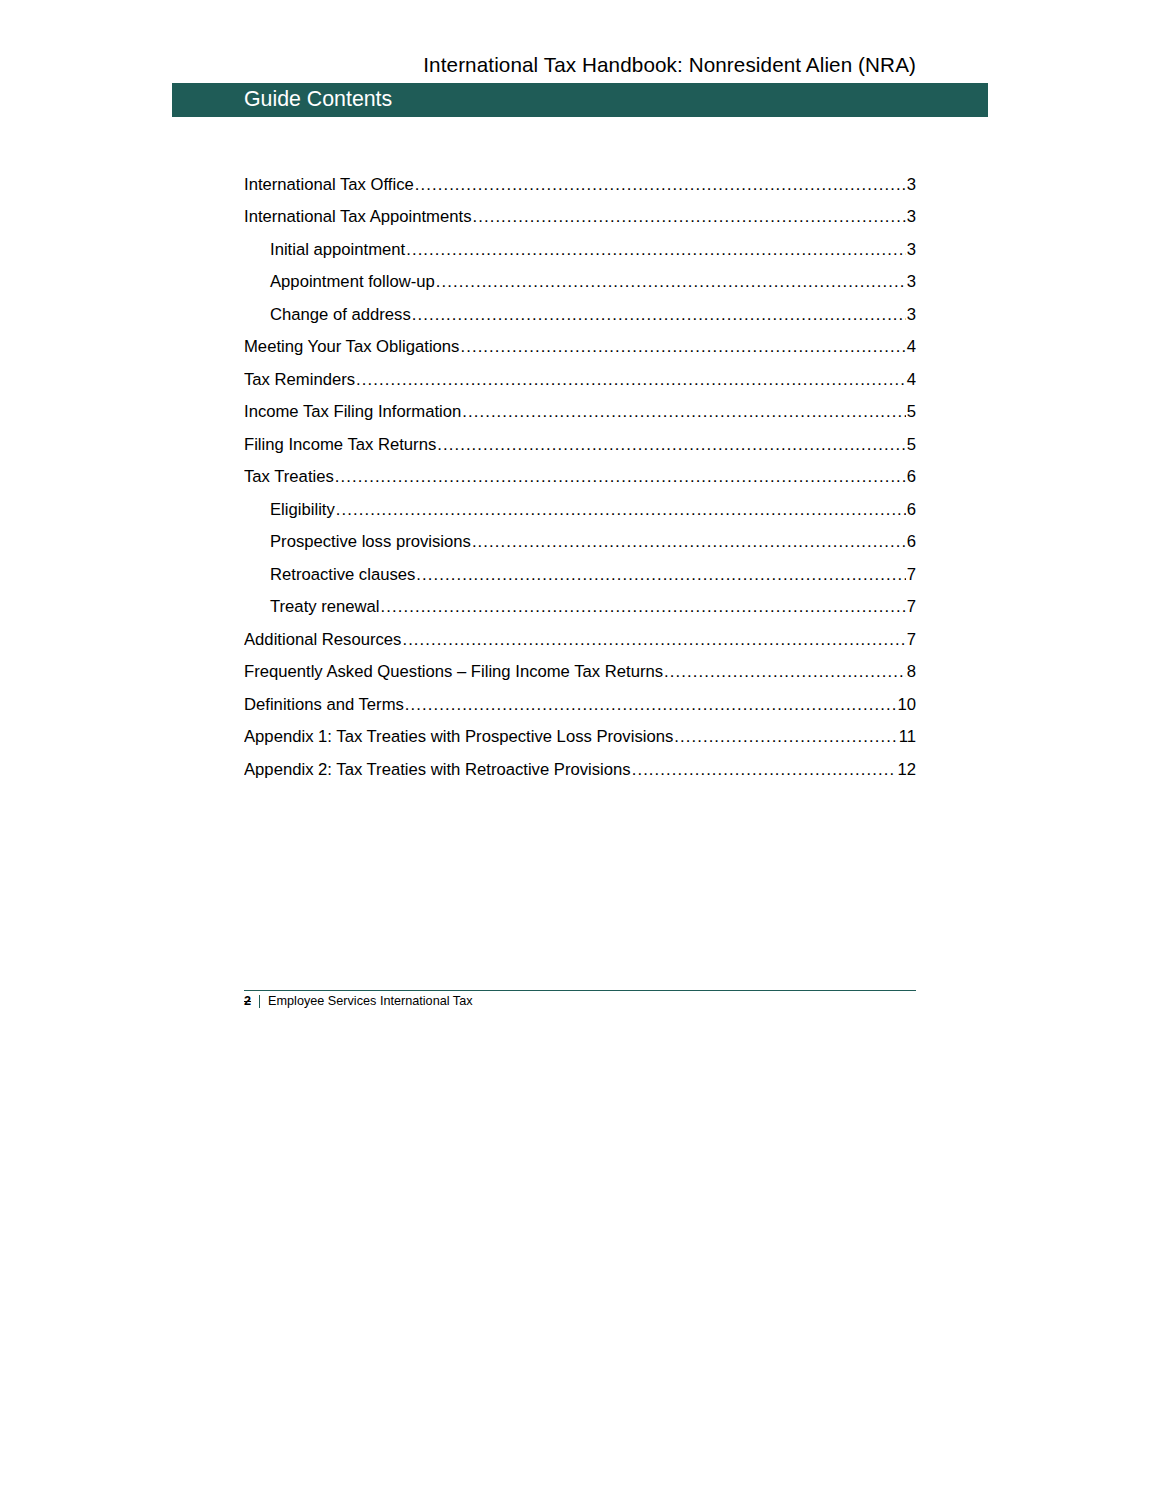International Tax Handbook: Nonresident Alien (NRA)
Guide Contents
International Tax Office .................................................................................................................................. 3
International Tax Appointments ..................................................................................................................... 3
Initial appointment ......................................................................................................................... 3
Appointment follow-up .................................................................................................................. 3
Change of address ....................................................................................................................... 3
Meeting Your Tax Obligations ......................................................................................................................... 4
Tax Reminders ............................................................................................................................. 4
Income Tax Filing Information ....................................................................................................................... 5
Filing Income Tax Returns .............................................................................................................................. 5
Tax Treaties ................................................................................................................................. 6
Eligibility ................................................................................................................................. 6
Prospective loss provisions ......................................................................................................... 6
Retroactive clauses ..................................................................................................................... 7
Treaty renewal ......................................................................................................................... 7
Additional Resources ....................................................................................................................... 7
Frequently Asked Questions – Filing Income Tax Returns .............................................................. 8
Definitions and Terms ..................................................................................................................... 10
Appendix 1: Tax Treaties with Prospective Loss Provisions ........................................................... 11
Appendix 2: Tax Treaties with Retroactive Provisions ..................................................................... 12
2 Employee Services International Tax